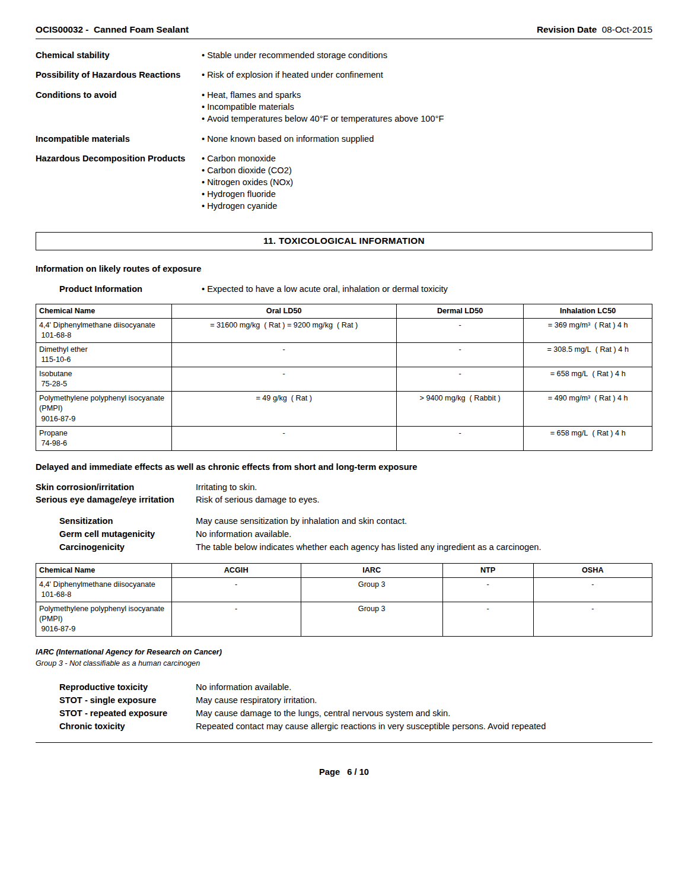OCIS00032 - Canned Foam Sealant
Revision Date 08-Oct-2015
Chemical stability
Stable under recommended storage conditions
Possibility of Hazardous Reactions
Risk of explosion if heated under confinement
Conditions to avoid
Heat, flames and sparks
Incompatible materials
Avoid temperatures below 40°F or temperatures above 100°F
Incompatible materials
None known based on information supplied
Hazardous Decomposition Products
Carbon monoxide
Carbon dioxide (CO2)
Nitrogen oxides (NOx)
Hydrogen fluoride
Hydrogen cyanide
11. TOXICOLOGICAL INFORMATION
Information on likely routes of exposure
Product Information
Expected to have a low acute oral, inhalation or dermal toxicity
| Chemical Name | Oral LD50 | Dermal LD50 | Inhalation LC50 |
| --- | --- | --- | --- |
| 4,4' Diphenylmethane diisocyanate 101-68-8 | = 31600 mg/kg ( Rat ) = 9200 mg/kg ( Rat ) | - | = 369 mg/m³ ( Rat ) 4 h |
| Dimethyl ether 115-10-6 | - | - | = 308.5 mg/L ( Rat ) 4 h |
| Isobutane 75-28-5 | - | - | = 658 mg/L ( Rat ) 4 h |
| Polymethylene polyphenyl isocyanate (PMPI) 9016-87-9 | = 49 g/kg ( Rat ) | > 9400 mg/kg ( Rabbit ) | = 490 mg/m³ ( Rat ) 4 h |
| Propane 74-98-6 | - | - | = 658 mg/L ( Rat ) 4 h |
Delayed and immediate effects as well as chronic effects from short and long-term exposure
Skin corrosion/irritation
Irritating to skin.
Serious eye damage/eye irritation
Risk of serious damage to eyes.
Sensitization
May cause sensitization by inhalation and skin contact.
Germ cell mutagenicity
No information available.
Carcinogenicity
The table below indicates whether each agency has listed any ingredient as a carcinogen.
| Chemical Name | ACGIH | IARC | NTP | OSHA |
| --- | --- | --- | --- | --- |
| 4,4' Diphenylmethane diisocyanate 101-68-8 | - | Group 3 | - | - |
| Polymethylene polyphenyl isocyanate (PMPI) 9016-87-9 | - | Group 3 | - | - |
IARC (International Agency for Research on Cancer)
Group 3 - Not classifiable as a human carcinogen
Reproductive toxicity
No information available.
STOT - single exposure
May cause respiratory irritation.
STOT - repeated exposure
May cause damage to the lungs, central nervous system and skin.
Chronic toxicity
Repeated contact may cause allergic reactions in very susceptible persons. Avoid repeated
Page 6 / 10